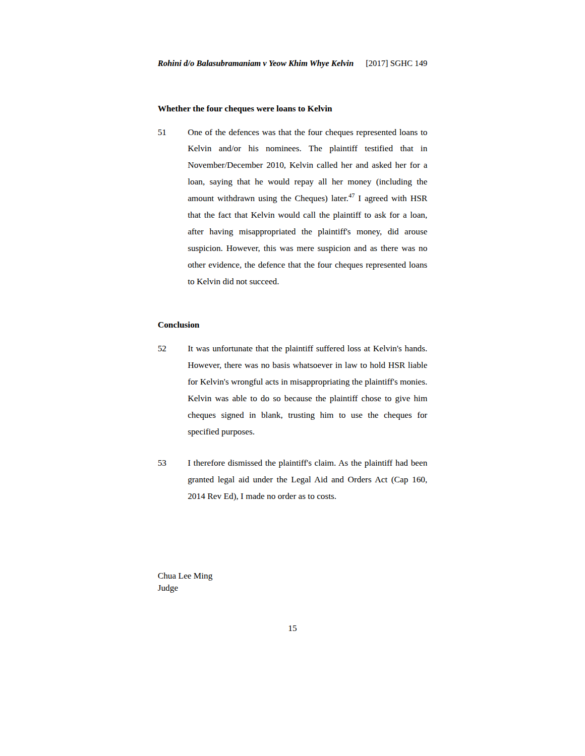Rohini d/o Balasubramaniam v Yeow Khim Whye Kelvin [2017] SGHC 149
Whether the four cheques were loans to Kelvin
51
One of the defences was that the four cheques represented loans to Kelvin and/or his nominees. The plaintiff testified that in November/December 2010, Kelvin called her and asked her for a loan, saying that he would repay all her money (including the amount withdrawn using the Cheques) later.47 I agreed with HSR that the fact that Kelvin would call the plaintiff to ask for a loan, after having misappropriated the plaintiff's money, did arouse suspicion. However, this was mere suspicion and as there was no other evidence, the defence that the four cheques represented loans to Kelvin did not succeed.
Conclusion
52
It was unfortunate that the plaintiff suffered loss at Kelvin's hands. However, there was no basis whatsoever in law to hold HSR liable for Kelvin's wrongful acts in misappropriating the plaintiff's monies. Kelvin was able to do so because the plaintiff chose to give him cheques signed in blank, trusting him to use the cheques for specified purposes.
53
I therefore dismissed the plaintiff's claim. As the plaintiff had been granted legal aid under the Legal Aid and Orders Act (Cap 160, 2014 Rev Ed), I made no order as to costs.
Chua Lee Ming
Judge
15